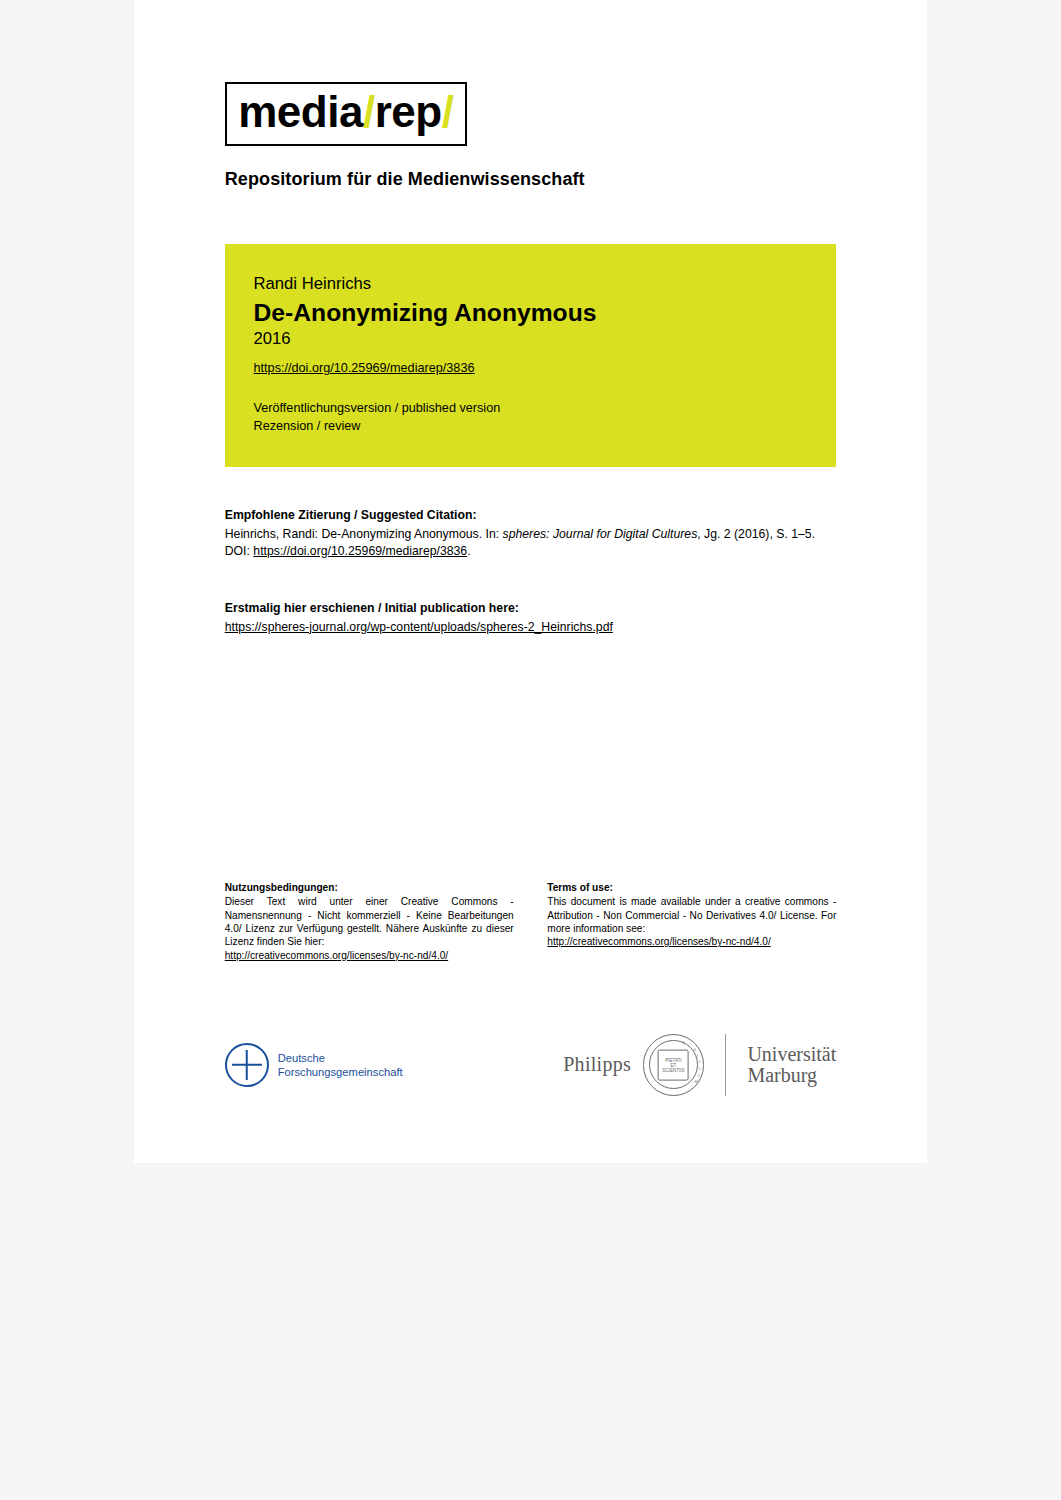media/rep/
Repositorium für die Medienwissenschaft
Randi Heinrichs
De-Anonymizing Anonymous
2016
https://doi.org/10.25969/mediarep/3836
Veröffentlichungsversion / published version
Rezension / review
Empfohlene Zitierung / Suggested Citation:
Heinrichs, Randi: De-Anonymizing Anonymous. In: spheres: Journal for Digital Cultures, Jg. 2 (2016), S. 1–5. DOI: https://doi.org/10.25969/mediarep/3836.
Erstmalig hier erschienen / Initial publication here:
https://spheres-journal.org/wp-content/uploads/spheres-2_Heinrichs.pdf
Nutzungsbedingungen:
Dieser Text wird unter einer Creative Commons - Namensnennung - Nicht kommerziell - Keine Bearbeitungen 4.0/ Lizenz zur Verfügung gestellt. Nähere Auskünfte zu dieser Lizenz finden Sie hier:
http://creativecommons.org/licenses/by-nc-nd/4.0/
Terms of use:
This document is made available under a creative commons - Attribution - Non Commercial - No Derivatives 4.0/ License. For more information see:
http://creativecommons.org/licenses/by-nc-nd/4.0/
Deutsche
Forschungsgemeinschaft
Philipps
S I G I L L V M
PIETATI
ET
SCIENTIIS
Universität Marburg